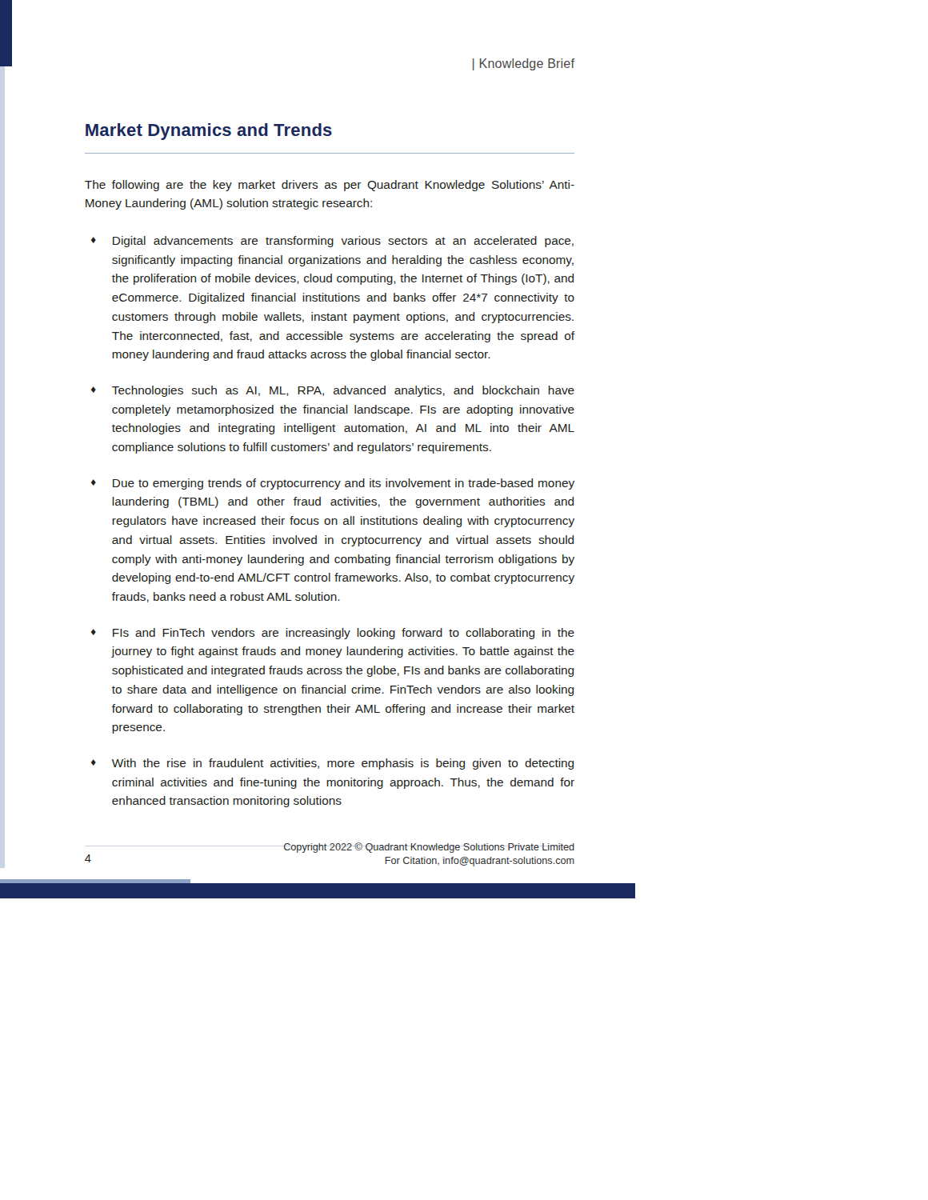| Knowledge Brief
Market Dynamics and Trends
The following are the key market drivers as per Quadrant Knowledge Solutions’ Anti-Money Laundering (AML) solution strategic research:
Digital advancements are transforming various sectors at an accelerated pace, significantly impacting financial organizations and heralding the cashless economy, the proliferation of mobile devices, cloud computing, the Internet of Things (IoT), and eCommerce. Digitalized financial institutions and banks offer 24*7 connectivity to customers through mobile wallets, instant payment options, and cryptocurrencies. The interconnected, fast, and accessible systems are accelerating the spread of money laundering and fraud attacks across the global financial sector.
Technologies such as AI, ML, RPA, advanced analytics, and blockchain have completely metamorphosized the financial landscape. FIs are adopting innovative technologies and integrating intelligent automation, AI and ML into their AML compliance solutions to fulfill customers’ and regulators’ requirements.
Due to emerging trends of cryptocurrency and its involvement in trade-based money laundering (TBML) and other fraud activities, the government authorities and regulators have increased their focus on all institutions dealing with cryptocurrency and virtual assets. Entities involved in cryptocurrency and virtual assets should comply with anti-money laundering and combating financial terrorism obligations by developing end-to-end AML/CFT control frameworks. Also, to combat cryptocurrency frauds, banks need a robust AML solution.
FIs and FinTech vendors are increasingly looking forward to collaborating in the journey to fight against frauds and money laundering activities. To battle against the sophisticated and integrated frauds across the globe, FIs and banks are collaborating to share data and intelligence on financial crime. FinTech vendors are also looking forward to collaborating to strengthen their AML offering and increase their market presence.
With the rise in fraudulent activities, more emphasis is being given to detecting criminal activities and fine-tuning the monitoring approach. Thus, the demand for enhanced transaction monitoring solutions
4
Copyright 2022 © Quadrant Knowledge Solutions Private Limited
For Citation, info@quadrant-solutions.com